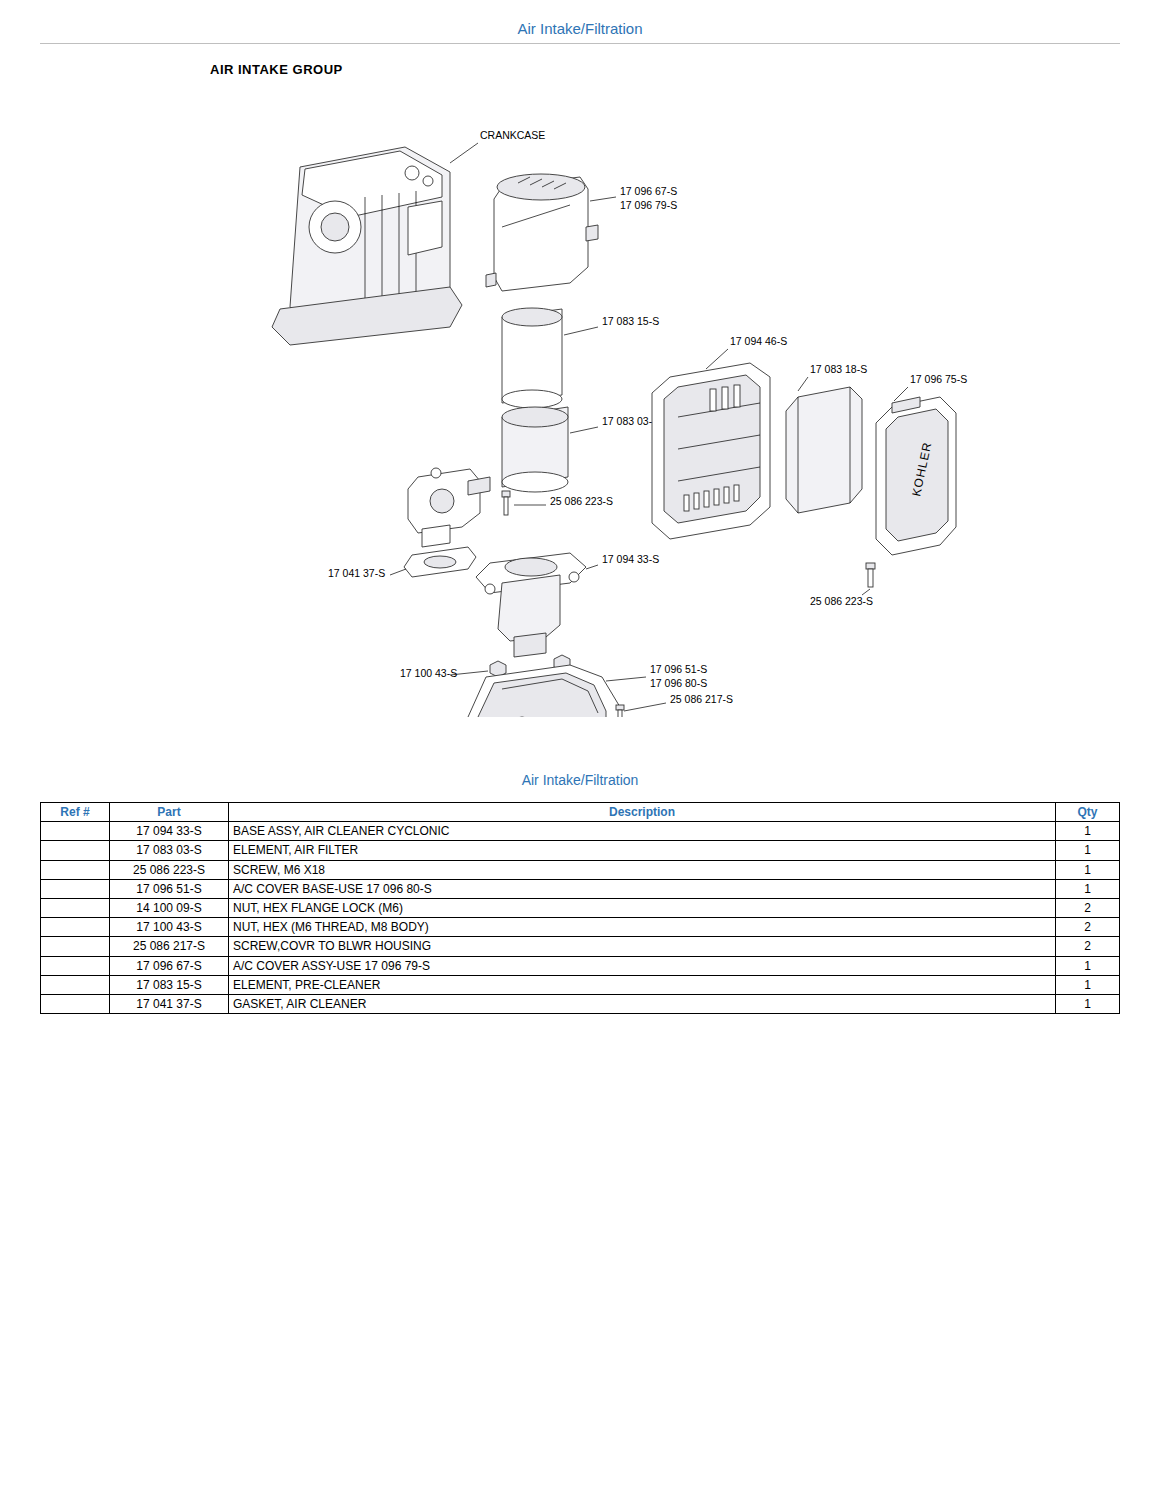Air Intake/Filtration
AIR INTAKE GROUP
CRANKCASE 17 096 67-S 17 096 79-S 17 083 15-S 17 083 03-S 25 086 223-S 17 041 37-S 17 094 33-S 17 100 43-S 17 096 51-S 17 096 80-S 25 086 217-S 14 100 09-S 17 094 46-S 17 083 18-S KOHLER 17 096 75-S 25 086 223-S
Air Intake/Filtration
| Ref # | Part | Description | Qty |
| --- | --- | --- | --- |
| | 17 094 33-S | BASE ASSY, AIR CLEANER CYCLONIC | 1 |
| | 17 083 03-S | ELEMENT, AIR FILTER | 1 |
| | 25 086 223-S | SCREW, M6 X18 | 1 |
| | 17 096 51-S | A/C COVER BASE-USE 17 096 80-S | 1 |
| | 14 100 09-S | NUT, HEX FLANGE LOCK (M6) | 2 |
| | 17 100 43-S | NUT, HEX (M6 THREAD, M8 BODY) | 2 |
| | 25 086 217-S | SCREW,COVR TO BLWR HOUSING | 2 |
| | 17 096 67-S | A/C COVER ASSY-USE 17 096 79-S | 1 |
| | 17 083 15-S | ELEMENT, PRE-CLEANER | 1 |
| | 17 041 37-S | GASKET, AIR CLEANER | 1 |